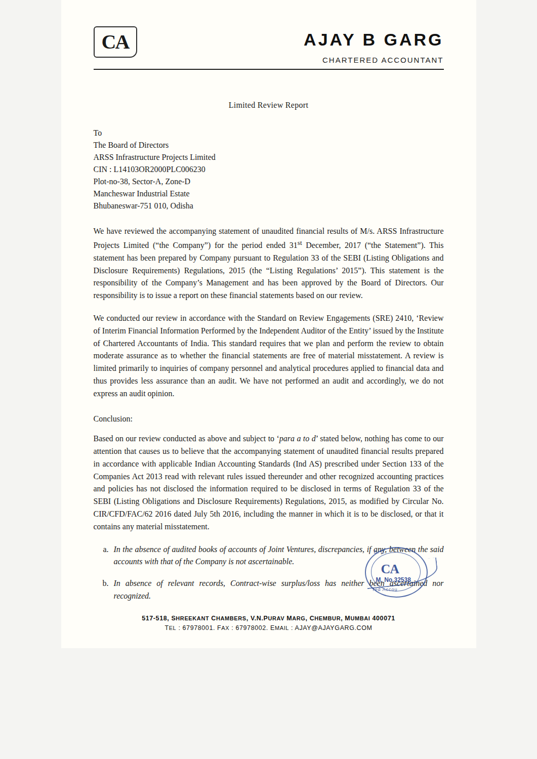CA
AJAY B GARG
CHARTERED ACCOUNTANT
Limited Review Report
To
The Board of Directors
ARSS Infrastructure Projects Limited
CIN : L14103OR2000PLC006230
Plot-no-38, Sector-A, Zone-D
Mancheswar Industrial Estate
Bhubaneswar-751 010, Odisha
We have reviewed the accompanying statement of unaudited financial results of M/s. ARSS Infrastructure Projects Limited (“the Company”) for the period ended 31st December, 2017 (“the Statement”). This statement has been prepared by Company pursuant to Regulation 33 of the SEBI (Listing Obligations and Disclosure Requirements) Regulations, 2015 (the “Listing Regulations’ 2015”). This statement is the responsibility of the Company’s Management and has been approved by the Board of Directors. Our responsibility is to issue a report on these financial statements based on our review.
We conducted our review in accordance with the Standard on Review Engagements (SRE) 2410, ‘Review of Interim Financial Information Performed by the Independent Auditor of the Entity’ issued by the Institute of Chartered Accountants of India. This standard requires that we plan and perform the review to obtain moderate assurance as to whether the financial statements are free of material misstatement. A review is limited primarily to inquiries of company personnel and analytical procedures applied to financial data and thus provides less assurance than an audit. We have not performed an audit and accordingly, we do not express an audit opinion.
Conclusion:
Based on our review conducted as above and subject to ‘para a to d’ stated below, nothing has come to our attention that causes us to believe that the accompanying statement of unaudited financial results prepared in accordance with applicable Indian Accounting Standards (Ind AS) prescribed under Section 133 of the Companies Act 2013 read with relevant rules issued thereunder and other recognized accounting practices and policies has not disclosed the information required to be disclosed in terms of Regulation 33 of the SEBI (Listing Obligations and Disclosure Requirements) Regulations, 2015, as modified by Circular No. CIR/CFD/FAC/62 2016 dated July 5th 2016, including the manner in which it is to be disclosed, or that it contains any material misstatement.
In the absence of audited books of accounts of Joint Ventures, discrepancies, if any, between the said accounts with that of the Company is not ascertainable.
In absence of relevant records, Contract-wise surplus/loss has neither been ascertained nor recognized.
B. G
CA
M. No.32538
red Accou
517-518, SHREEKANT CHAMBERS, V.N.PURAV MARG, CHEMBUR, MUMBAI 400071
TEL : 67978001. FAX : 67978002. EMAIL : AJAY@AJAYGARG.COM